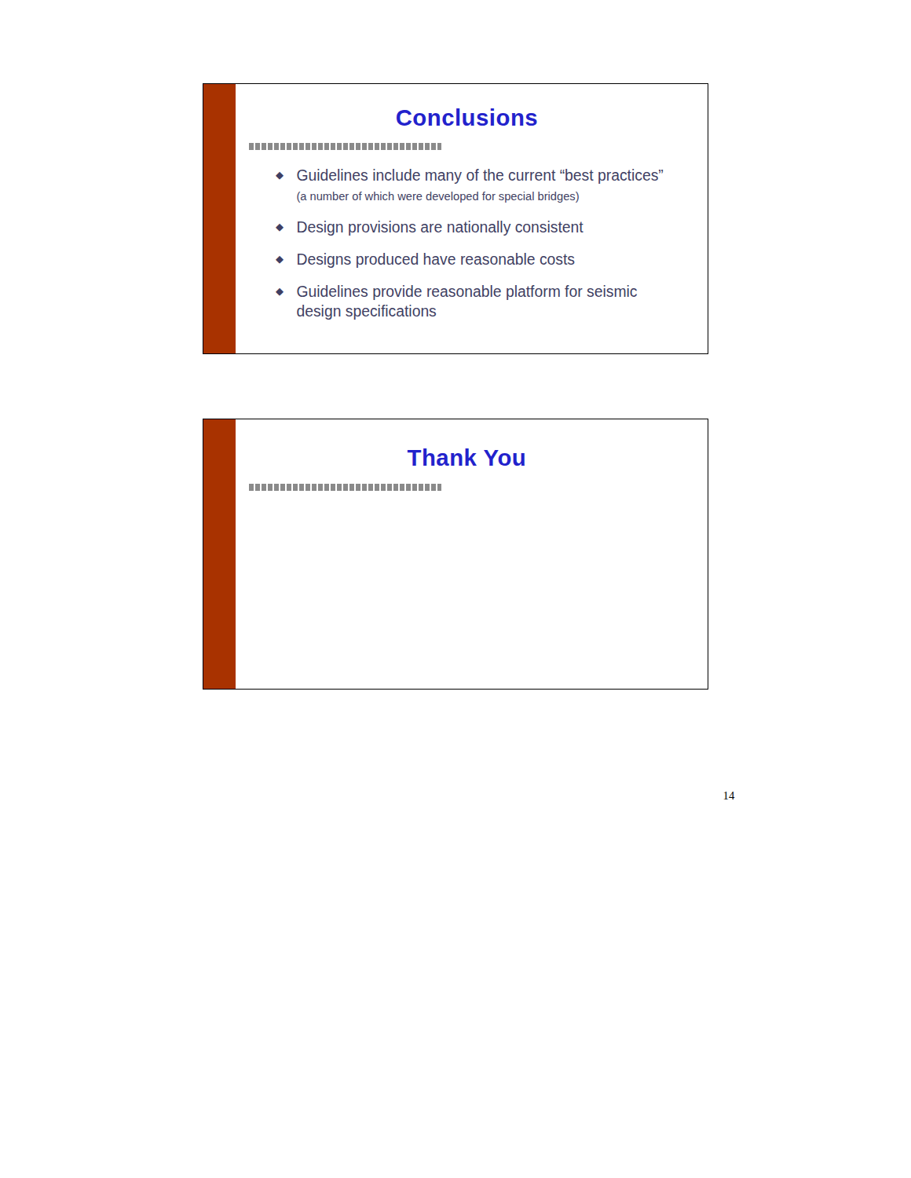Conclusions
Guidelines include many of the current “best practices” (a number of which were developed for special bridges)
Design provisions are nationally consistent
Designs produced have reasonable costs
Guidelines provide reasonable platform for seismic design specifications
Thank You
14